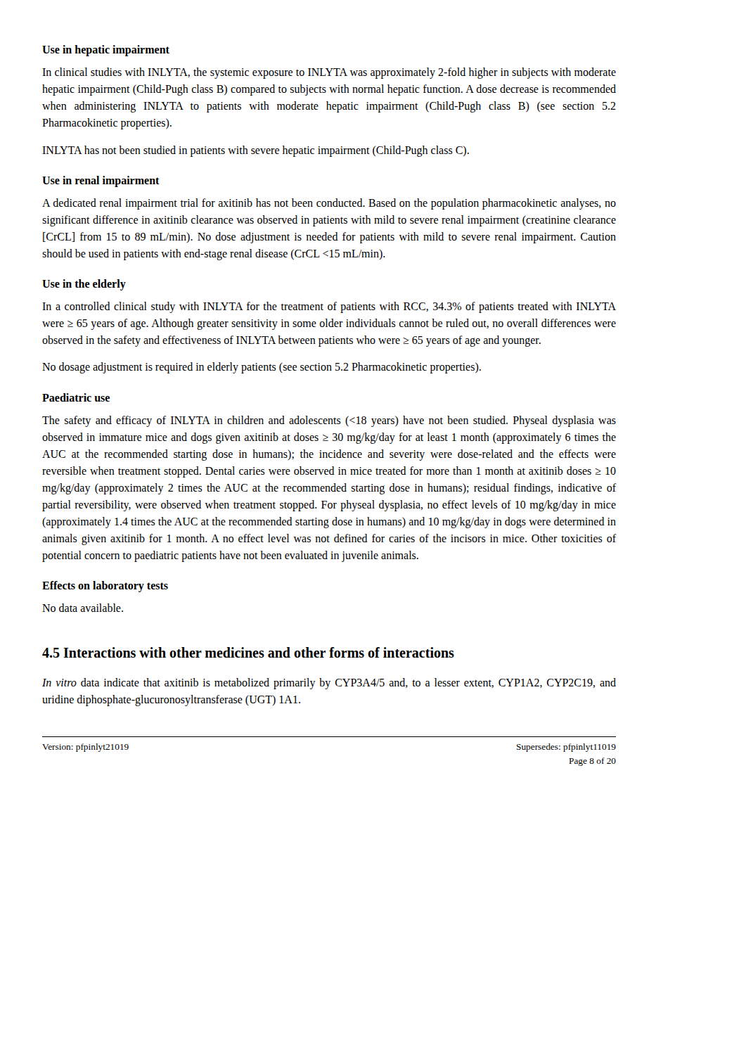Use in hepatic impairment
In clinical studies with INLYTA, the systemic exposure to INLYTA was approximately 2-fold higher in subjects with moderate hepatic impairment (Child-Pugh class B) compared to subjects with normal hepatic function. A dose decrease is recommended when administering INLYTA to patients with moderate hepatic impairment (Child-Pugh class B) (see section 5.2 Pharmacokinetic properties).
INLYTA has not been studied in patients with severe hepatic impairment (Child-Pugh class C).
Use in renal impairment
A dedicated renal impairment trial for axitinib has not been conducted. Based on the population pharmacokinetic analyses, no significant difference in axitinib clearance was observed in patients with mild to severe renal impairment (creatinine clearance [CrCL] from 15 to 89 mL/min). No dose adjustment is needed for patients with mild to severe renal impairment. Caution should be used in patients with end-stage renal disease (CrCL <15 mL/min).
Use in the elderly
In a controlled clinical study with INLYTA for the treatment of patients with RCC, 34.3% of patients treated with INLYTA were ≥ 65 years of age. Although greater sensitivity in some older individuals cannot be ruled out, no overall differences were observed in the safety and effectiveness of INLYTA between patients who were ≥ 65 years of age and younger.
No dosage adjustment is required in elderly patients (see section 5.2 Pharmacokinetic properties).
Paediatric use
The safety and efficacy of INLYTA in children and adolescents (<18 years) have not been studied. Physeal dysplasia was observed in immature mice and dogs given axitinib at doses ≥ 30 mg/kg/day for at least 1 month (approximately 6 times the AUC at the recommended starting dose in humans); the incidence and severity were dose-related and the effects were reversible when treatment stopped. Dental caries were observed in mice treated for more than 1 month at axitinib doses ≥ 10 mg/kg/day (approximately 2 times the AUC at the recommended starting dose in humans); residual findings, indicative of partial reversibility, were observed when treatment stopped. For physeal dysplasia, no effect levels of 10 mg/kg/day in mice (approximately 1.4 times the AUC at the recommended starting dose in humans) and 10 mg/kg/day in dogs were determined in animals given axitinib for 1 month. A no effect level was not defined for caries of the incisors in mice. Other toxicities of potential concern to paediatric patients have not been evaluated in juvenile animals.
Effects on laboratory tests
No data available.
4.5 Interactions with other medicines and other forms of interactions
In vitro data indicate that axitinib is metabolized primarily by CYP3A4/5 and, to a lesser extent, CYP1A2, CYP2C19, and uridine diphosphate-glucuronosyltransferase (UGT) 1A1.
Version: pfpinlyt21019
Supersedes: pfpinlyt11019
Page 8 of 20